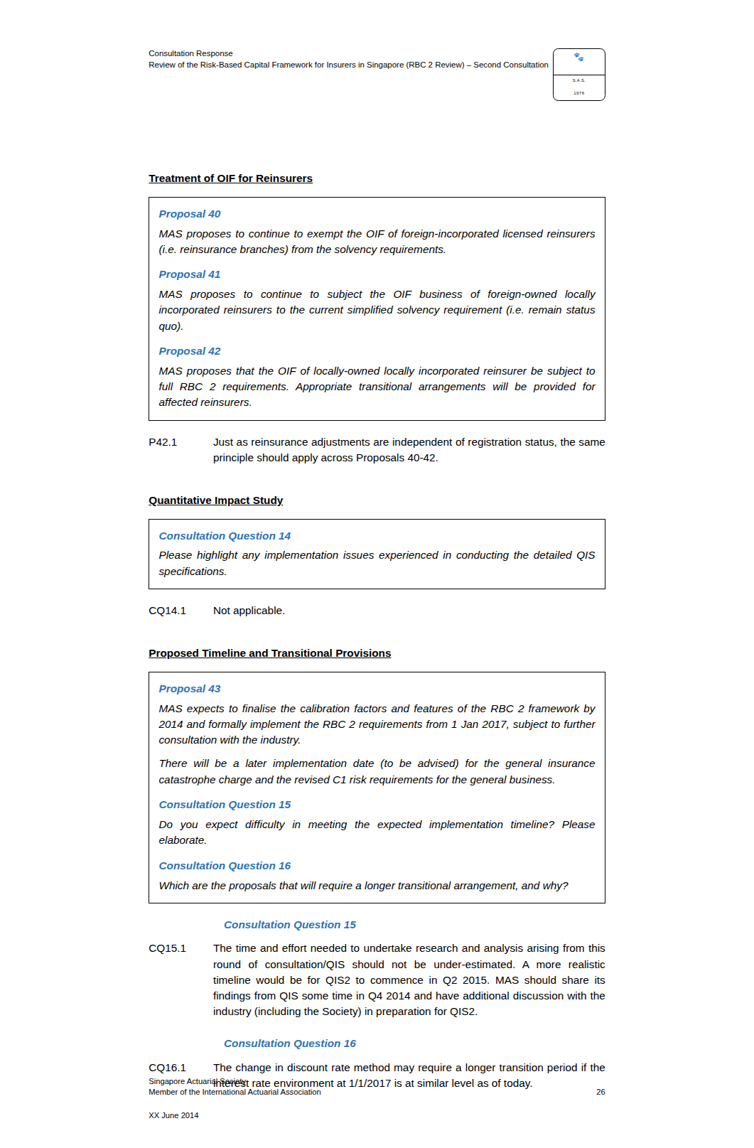Consultation Response
Review of the Risk-Based Capital Framework for Insurers in Singapore (RBC 2 Review) – Second Consultation
🐾
S.A.S.
1976
Treatment of OIF for Reinsurers
Proposal 40
MAS proposes to continue to exempt the OIF of foreign-incorporated licensed reinsurers (i.e. reinsurance branches) from the solvency requirements.
Proposal 41
MAS proposes to continue to subject the OIF business of foreign-owned locally incorporated reinsurers to the current simplified solvency requirement (i.e. remain status quo).
Proposal 42
MAS proposes that the OIF of locally-owned locally incorporated reinsurer be subject to full RBC 2 requirements. Appropriate transitional arrangements will be provided for affected reinsurers.
P42.1
Just as reinsurance adjustments are independent of registration status, the same principle should apply across Proposals 40-42.
Quantitative Impact Study
Consultation Question 14
Please highlight any implementation issues experienced in conducting the detailed QIS specifications.
CQ14.1
Not applicable.
Proposed Timeline and Transitional Provisions
Proposal 43
MAS expects to finalise the calibration factors and features of the RBC 2 framework by 2014 and formally implement the RBC 2 requirements from 1 Jan 2017, subject to further consultation with the industry.
There will be a later implementation date (to be advised) for the general insurance catastrophe charge and the revised C1 risk requirements for the general business.
Consultation Question 15
Do you expect difficulty in meeting the expected implementation timeline? Please elaborate.
Consultation Question 16
Which are the proposals that will require a longer transitional arrangement, and why?
Consultation Question 15
CQ15.1
The time and effort needed to undertake research and analysis arising from this round of consultation/QIS should not be under-estimated. A more realistic timeline would be for QIS2 to commence in Q2 2015. MAS should share its findings from QIS some time in Q4 2014 and have additional discussion with the industry (including the Society) in preparation for QIS2.
Consultation Question 16
CQ16.1
The change in discount rate method may require a longer transition period if the interest rate environment at 1/1/2017 is at similar level as of today.
Singapore Actuarial Society
Member of the International Actuarial Association
26
XX June 2014